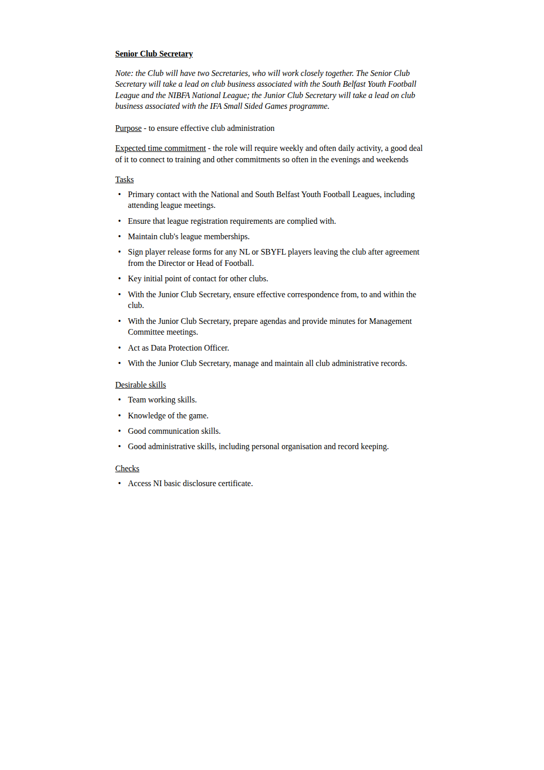Senior Club Secretary
Note: the Club will have two Secretaries, who will work closely together. The Senior Club Secretary will take a lead on club business associated with the South Belfast Youth Football League and the NIBFA National League; the Junior Club Secretary will take a lead on club business associated with the IFA Small Sided Games programme.
Purpose - to ensure effective club administration
Expected time commitment - the role will require weekly and often daily activity, a good deal of it to connect to training and other commitments so often in the evenings and weekends
Tasks
Primary contact with the National and South Belfast Youth Football Leagues, including attending league meetings.
Ensure that league registration requirements are complied with.
Maintain club's league memberships.
Sign player release forms for any NL or SBYFL players leaving the club after agreement from the Director or Head of Football.
Key initial point of contact for other clubs.
With the Junior Club Secretary, ensure effective correspondence from, to and within the club.
With the Junior Club Secretary, prepare agendas and provide minutes for Management Committee meetings.
Act as Data Protection Officer.
With the Junior Club Secretary, manage and maintain all club administrative records.
Desirable skills
Team working skills.
Knowledge of the game.
Good communication skills.
Good administrative skills, including personal organisation and record keeping.
Checks
Access NI basic disclosure certificate.